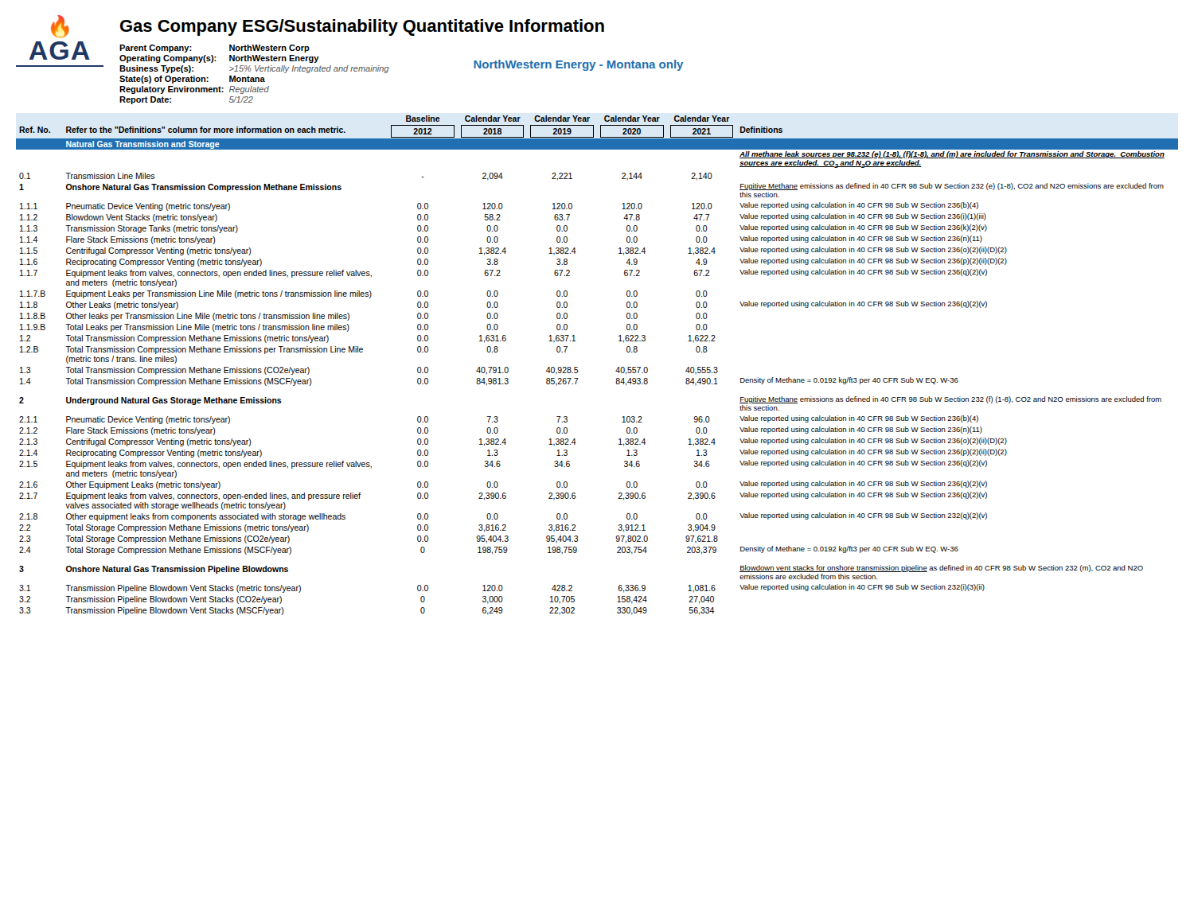🔥
AGA
Gas Company ESG/Sustainability Quantitative Information
| Parent Company: | NorthWestern Corp |
| Operating Company(s): | NorthWestern Energy |
| Business Type(s): | >15% Vertically Integrated and remaining |
| State(s) of Operation: | Montana |
| Regulatory Environment: | Regulated |
| Report Date: | 5/1/22 |
NorthWestern Energy - Montana only
| | | Baseline | Calendar Year | Calendar Year | Calendar Year | Calendar Year | |
| Ref. No. | Refer to the "Definitions" column for more information on each metric. | 2012 | 2018 | 2019 | 2020 | 2021 | Definitions |
| | Natural Gas Transmission and Storage | | | | | | |
| | | | | | | | All methane leak sources per 98.232 (e) (1-8), (f)(1-8), and (m) are included for Transmission and Storage. Combustion sources are excluded. CO 2 and N 2 O are excluded. |
| 0.1 | Transmission Line Miles | - | 2,094 | 2,221 | 2,144 | 2,140 | |
| 1 | Onshore Natural Gas Transmission Compression Methane Emissions | | | | | | Fugitive Methane emissions as defined in 40 CFR 98 Sub W Section 232 (e) (1-8), CO2 and N2O emissions are excluded from this section. |
| 1.1.1 | Pneumatic Device Venting (metric tons/year) | 0.0 | 120.0 | 120.0 | 120.0 | 120.0 | Value reported using calculation in 40 CFR 98 Sub W Section 236(b)(4) |
| 1.1.2 | Blowdown Vent Stacks (metric tons/year) | 0.0 | 58.2 | 63.7 | 47.8 | 47.7 | Value reported using calculation in 40 CFR 98 Sub W Section 236(i)(1)(iii) |
| 1.1.3 | Transmission Storage Tanks (metric tons/year) | 0.0 | 0.0 | 0.0 | 0.0 | 0.0 | Value reported using calculation in 40 CFR 98 Sub W Section 236(k)(2)(v) |
| 1.1.4 | Flare Stack Emissions (metric tons/year) | 0.0 | 0.0 | 0.0 | 0.0 | 0.0 | Value reported using calculation in 40 CFR 98 Sub W Section 236(n)(11) |
| 1.1.5 | Centrifugal Compressor Venting (metric tons/year) | 0.0 | 1,382.4 | 1,382.4 | 1,382.4 | 1,382.4 | Value reported using calculation in 40 CFR 98 Sub W Section 236(o)(2)(ii)(D)(2) |
| 1.1.6 | Reciprocating Compressor Venting (metric tons/year) | 0.0 | 3.8 | 3.8 | 4.9 | 4.9 | Value reported using calculation in 40 CFR 98 Sub W Section 236(p)(2)(ii)(D)(2) |
| 1.1.7 | Equipment leaks from valves, connectors, open ended lines, pressure relief valves, and meters (metric tons/year) | 0.0 | 67.2 | 67.2 | 67.2 | 67.2 | Value reported using calculation in 40 CFR 98 Sub W Section 236(q)(2)(v) |
| 1.1.7.B | Equipment Leaks per Transmission Line Mile (metric tons / transmission line miles) | 0.0 | 0.0 | 0.0 | 0.0 | 0.0 | |
| 1.1.8 | Other Leaks (metric tons/year) | 0.0 | 0.0 | 0.0 | 0.0 | 0.0 | Value reported using calculation in 40 CFR 98 Sub W Section 236(q)(2)(v) |
| 1.1.8.B | Other leaks per Transmission Line Mile (metric tons / transmission line miles) | 0.0 | 0.0 | 0.0 | 0.0 | 0.0 | |
| 1.1.9.B | Total Leaks per Transmission Line Mile (metric tons / transmission line miles) | 0.0 | 0.0 | 0.0 | 0.0 | 0.0 | |
| 1.2 | Total Transmission Compression Methane Emissions (metric tons/year) | 0.0 | 1,631.6 | 1,637.1 | 1,622.3 | 1,622.2 | |
| 1.2.B | Total Transmission Compression Methane Emissions per Transmission Line Mile (metric tons / trans. line miles) | 0.0 | 0.8 | 0.7 | 0.8 | 0.8 | |
| 1.3 | Total Transmission Compression Methane Emissions (CO2e/year) | 0.0 | 40,791.0 | 40,928.5 | 40,557.0 | 40,555.3 | |
| 1.4 | Total Transmission Compression Methane Emissions (MSCF/year) | 0.0 | 84,981.3 | 85,267.7 | 84,493.8 | 84,490.1 | Density of Methane = 0.0192 kg/ft3 per 40 CFR Sub W EQ. W-36 |
| 2 | Underground Natural Gas Storage Methane Emissions | | | | | | Fugitive Methane emissions as defined in 40 CFR 98 Sub W Section 232 (f) (1-8), CO2 and N2O emissions are excluded from this section. |
| 2.1.1 | Pneumatic Device Venting (metric tons/year) | 0.0 | 7.3 | 7.3 | 103.2 | 96.0 | Value reported using calculation in 40 CFR 98 Sub W Section 236(b)(4) |
| 2.1.2 | Flare Stack Emissions (metric tons/year) | 0.0 | 0.0 | 0.0 | 0.0 | 0.0 | Value reported using calculation in 40 CFR 98 Sub W Section 236(n)(11) |
| 2.1.3 | Centrifugal Compressor Venting (metric tons/year) | 0.0 | 1,382.4 | 1,382.4 | 1,382.4 | 1,382.4 | Value reported using calculation in 40 CFR 98 Sub W Section 236(o)(2)(ii)(D)(2) |
| 2.1.4 | Reciprocating Compressor Venting (metric tons/year) | 0.0 | 1.3 | 1.3 | 1.3 | 1.3 | Value reported using calculation in 40 CFR 98 Sub W Section 236(p)(2)(ii)(D)(2) |
| 2.1.5 | Equipment leaks from valves, connectors, open ended lines, pressure relief valves, and meters (metric tons/year) | 0.0 | 34.6 | 34.6 | 34.6 | 34.6 | Value reported using calculation in 40 CFR 98 Sub W Section 236(q)(2)(v) |
| 2.1.6 | Other Equipment Leaks (metric tons/year) | 0.0 | 0.0 | 0.0 | 0.0 | 0.0 | Value reported using calculation in 40 CFR 98 Sub W Section 236(q)(2)(v) |
| 2.1.7 | Equipment leaks from valves, connectors, open-ended lines, and pressure relief valves associated with storage wellheads (metric tons/year) | 0.0 | 2,390.6 | 2,390.6 | 2,390.6 | 2,390.6 | Value reported using calculation in 40 CFR 98 Sub W Section 236(q)(2)(v) |
| 2.1.8 | Other equipment leaks from components associated with storage wellheads | 0.0 | 0.0 | 0.0 | 0.0 | 0.0 | Value reported using calculation in 40 CFR 98 Sub W Section 232(q)(2)(v) |
| 2.2 | Total Storage Compression Methane Emissions (metric tons/year) | 0.0 | 3,816.2 | 3,816.2 | 3,912.1 | 3,904.9 | |
| 2.3 | Total Storage Compression Methane Emissions (CO2e/year) | 0.0 | 95,404.3 | 95,404.3 | 97,802.0 | 97,621.8 | |
| 2.4 | Total Storage Compression Methane Emissions (MSCF/year) | 0 | 198,759 | 198,759 | 203,754 | 203,379 | Density of Methane = 0.0192 kg/ft3 per 40 CFR Sub W EQ. W-36 |
| 3 | Onshore Natural Gas Transmission Pipeline Blowdowns | | | | | | Blowdown vent stacks for onshore transmission pipeline as defined in 40 CFR 98 Sub W Section 232 (m), CO2 and N2O emissions are excluded from this section. |
| 3.1 | Transmission Pipeline Blowdown Vent Stacks (metric tons/year) | 0.0 | 120.0 | 428.2 | 6,336.9 | 1,081.6 | Value reported using calculation in 40 CFR 98 Sub W Section 232(i)(3)(ii) |
| 3.2 | Transmission Pipeline Blowdown Vent Stacks (CO2e/year) | 0 | 3,000 | 10,705 | 158,424 | 27,040 | |
| 3.3 | Transmission Pipeline Blowdown Vent Stacks (MSCF/year) | 0 | 6,249 | 22,302 | 330,049 | 56,334 | |